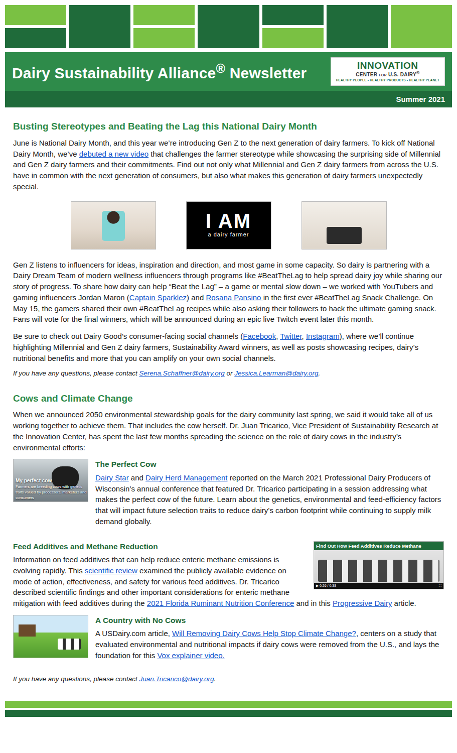Dairy Sustainability Alliance® Newsletter
INNOVATION
CENTER FOR U.S. DAIRY®
HEALTHY PEOPLE • HEALTHY PRODUCTS • HEALTHY PLANET
Summer 2021
Busting Stereotypes and Beating the Lag this National Dairy Month
June is National Dairy Month, and this year we’re introducing Gen Z to the next generation of dairy farmers. To kick off National Dairy Month, we’ve debuted a new video that challenges the farmer stereotype while showcasing the surprising side of Millennial and Gen Z dairy farmers and their commitments. Find out not only what Millennial and Gen Z dairy farmers from across the U.S. have in common with the next generation of consumers, but also what makes this generation of dairy farmers unexpectedly special.
I AM
a dairy farmer
Gen Z listens to influencers for ideas, inspiration and direction, and most game in some capacity. So dairy is partnering with a Dairy Dream Team of modern wellness influencers through programs like #BeatTheLag to help spread dairy joy while sharing our story of progress. To share how dairy can help “Beat the Lag” – a game or mental slow down – we worked with YouTubers and gaming influencers Jordan Maron (Captain Sparklez) and Rosana Pansino in the first ever #BeatTheLag Snack Challenge. On May 15, the gamers shared their own #BeatTheLag recipes while also asking their followers to hack the ultimate gaming snack. Fans will vote for the final winners, which will be announced during an epic live Twitch event later this month.
Be sure to check out Dairy Good’s consumer-facing social channels (Facebook, Twitter, Instagram), where we’ll continue highlighting Millennial and Gen Z dairy farmers, Sustainability Award winners, as well as posts showcasing recipes, dairy’s nutritional benefits and more that you can amplify on your own social channels.
If you have any questions, please contact Serena.Schaffner@dairy.org or Jessica.Learman@dairy.org.
Cows and Climate Change
When we announced 2050 environmental stewardship goals for the dairy community last spring, we said it would take all of us working together to achieve them. That includes the cow herself. Dr. Juan Tricarico, Vice President of Sustainability Research at the Innovation Center, has spent the last few months spreading the science on the role of dairy cows in the industry’s environmental efforts:
My perfect cow
Farmers are breeding cows with genetic traits valued by processors, marketers and consumers
The Perfect Cow
Dairy Star and Dairy Herd Management reported on the March 2021 Professional Dairy Producers of Wisconsin’s annual conference that featured Dr. Tricarico participating in a session addressing what makes the perfect cow of the future. Learn about the genetics, environmental and feed-efficiency factors that will impact future selection traits to reduce dairy’s carbon footprint while continuing to supply milk demand globally.
Find Out How Feed Additives Reduce Methane
▶ 0:26 / 0:38⛶
Feed Additives and Methane Reduction
Information on feed additives that can help reduce enteric methane emissions is evolving rapidly. This scientific review examined the publicly available evidence on mode of action, effectiveness, and safety for various feed additives. Dr. Tricarico described scientific findings and other important considerations for enteric methane mitigation with feed additives during the 2021 Florida Ruminant Nutrition Conference and in this Progressive Dairy article.
A Country with No Cows
A USDairy.com article, Will Removing Dairy Cows Help Stop Climate Change?, centers on a study that evaluated environmental and nutritional impacts if dairy cows were removed from the U.S., and lays the foundation for this Vox explainer video.
If you have any questions, please contact Juan.Tricarico@dairy.org.